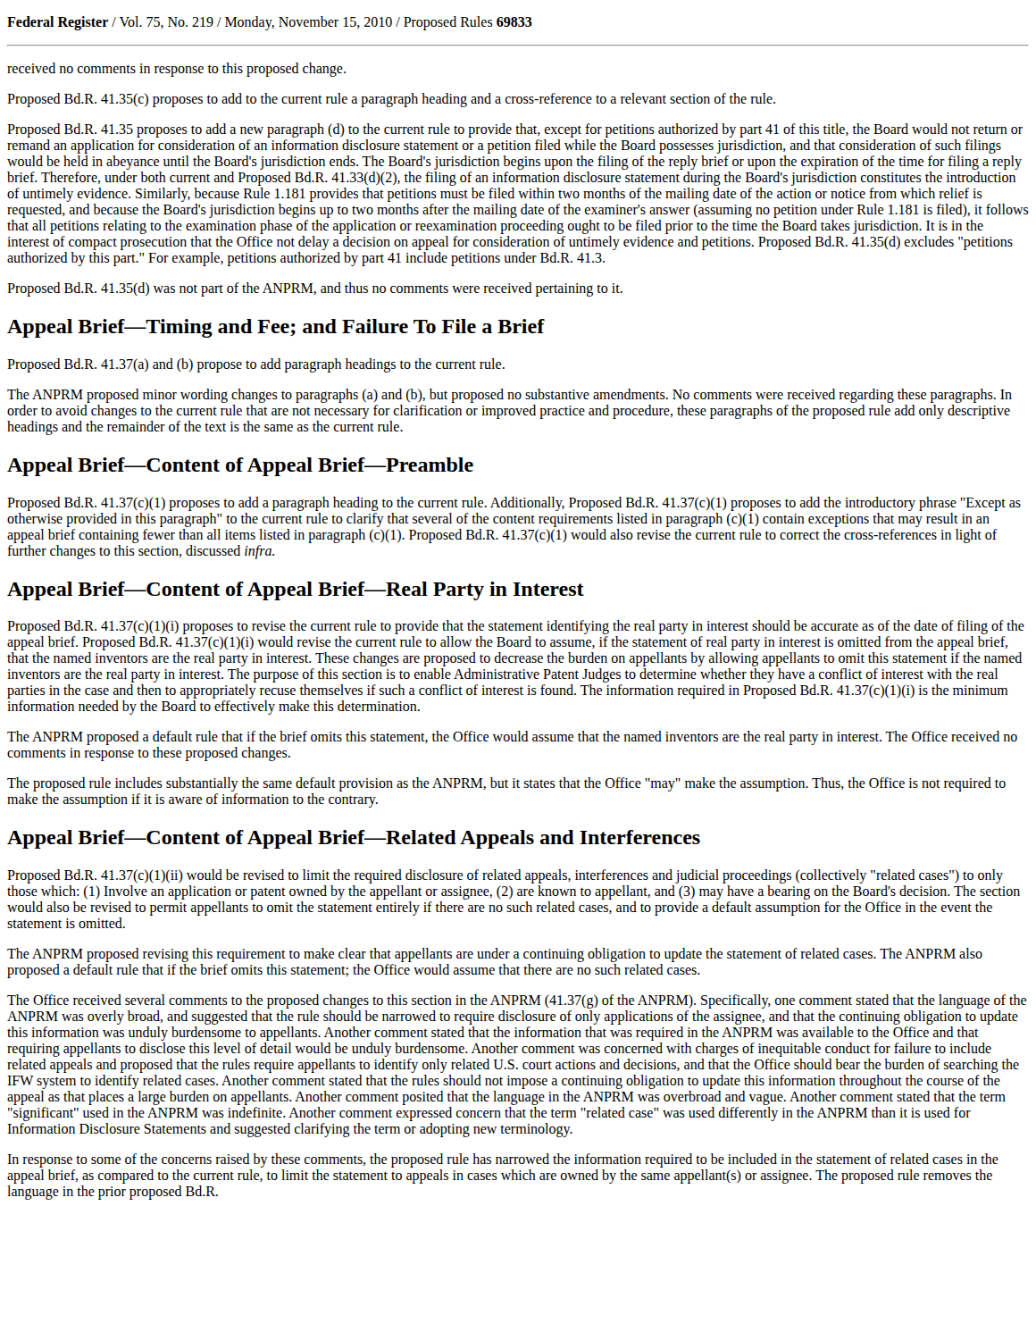Federal Register / Vol. 75, No. 219 / Monday, November 15, 2010 / Proposed Rules 69833
received no comments in response to this proposed change.
Proposed Bd.R. 41.35(c) proposes to add to the current rule a paragraph heading and a cross-reference to a relevant section of the rule.
Proposed Bd.R. 41.35 proposes to add a new paragraph (d) to the current rule to provide that, except for petitions authorized by part 41 of this title, the Board would not return or remand an application for consideration of an information disclosure statement or a petition filed while the Board possesses jurisdiction, and that consideration of such filings would be held in abeyance until the Board's jurisdiction ends. The Board's jurisdiction begins upon the filing of the reply brief or upon the expiration of the time for filing a reply brief. Therefore, under both current and Proposed Bd.R. 41.33(d)(2), the filing of an information disclosure statement during the Board's jurisdiction constitutes the introduction of untimely evidence. Similarly, because Rule 1.181 provides that petitions must be filed within two months of the mailing date of the action or notice from which relief is requested, and because the Board's jurisdiction begins up to two months after the mailing date of the examiner's answer (assuming no petition under Rule 1.181 is filed), it follows that all petitions relating to the examination phase of the application or reexamination proceeding ought to be filed prior to the time the Board takes jurisdiction. It is in the interest of compact prosecution that the Office not delay a decision on appeal for consideration of untimely evidence and petitions. Proposed Bd.R. 41.35(d) excludes "petitions authorized by this part." For example, petitions authorized by part 41 include petitions under Bd.R. 41.3.
Proposed Bd.R. 41.35(d) was not part of the ANPRM, and thus no comments were received pertaining to it.
Appeal Brief—Timing and Fee; and Failure To File a Brief
Proposed Bd.R. 41.37(a) and (b) propose to add paragraph headings to the current rule.
The ANPRM proposed minor wording changes to paragraphs (a) and (b), but proposed no substantive amendments. No comments were received regarding these paragraphs. In order to avoid changes to the current rule that are not necessary for clarification or improved practice and procedure, these paragraphs of the proposed rule add only descriptive headings and the remainder of the text is the same as the current rule.
Appeal Brief—Content of Appeal Brief—Preamble
Proposed Bd.R. 41.37(c)(1) proposes to add a paragraph heading to the current rule. Additionally, Proposed Bd.R. 41.37(c)(1) proposes to add the introductory phrase "Except as otherwise provided in this paragraph" to the current rule to clarify that several of the content requirements listed in paragraph (c)(1) contain exceptions that may result in an appeal brief containing fewer than all items listed in paragraph (c)(1). Proposed Bd.R. 41.37(c)(1) would also revise the current rule to correct the cross-references in light of further changes to this section, discussed infra.
Appeal Brief—Content of Appeal Brief—Real Party in Interest
Proposed Bd.R. 41.37(c)(1)(i) proposes to revise the current rule to provide that the statement identifying the real party in interest should be accurate as of the date of filing of the appeal brief. Proposed Bd.R. 41.37(c)(1)(i) would revise the current rule to allow the Board to assume, if the statement of real party in interest is omitted from the appeal brief, that the named inventors are the real party in interest. These changes are proposed to decrease the burden on appellants by allowing appellants to omit this statement if the named inventors are the real party in interest. The purpose of this section is to enable Administrative Patent Judges to determine whether they have a conflict of interest with the real parties in the case and then to appropriately recuse themselves if such a conflict of interest is found. The information required in Proposed Bd.R. 41.37(c)(1)(i) is the minimum information needed by the Board to effectively make this determination.
The ANPRM proposed a default rule that if the brief omits this statement, the Office would assume that the named inventors are the real party in interest. The Office received no comments in response to these proposed changes.
The proposed rule includes substantially the same default provision as the ANPRM, but it states that the Office "may" make the assumption. Thus, the Office is not required to make the assumption if it is aware of information to the contrary.
Appeal Brief—Content of Appeal Brief—Related Appeals and Interferences
Proposed Bd.R. 41.37(c)(1)(ii) would be revised to limit the required disclosure of related appeals, interferences and judicial proceedings (collectively "related cases") to only those which: (1) Involve an application or patent owned by the appellant or assignee, (2) are known to appellant, and (3) may have a bearing on the Board's decision. The section would also be revised to permit appellants to omit the statement entirely if there are no such related cases, and to provide a default assumption for the Office in the event the statement is omitted.
The ANPRM proposed revising this requirement to make clear that appellants are under a continuing obligation to update the statement of related cases. The ANPRM also proposed a default rule that if the brief omits this statement; the Office would assume that there are no such related cases.
The Office received several comments to the proposed changes to this section in the ANPRM (41.37(g) of the ANPRM). Specifically, one comment stated that the language of the ANPRM was overly broad, and suggested that the rule should be narrowed to require disclosure of only applications of the assignee, and that the continuing obligation to update this information was unduly burdensome to appellants. Another comment stated that the information that was required in the ANPRM was available to the Office and that requiring appellants to disclose this level of detail would be unduly burdensome. Another comment was concerned with charges of inequitable conduct for failure to include related appeals and proposed that the rules require appellants to identify only related U.S. court actions and decisions, and that the Office should bear the burden of searching the IFW system to identify related cases. Another comment stated that the rules should not impose a continuing obligation to update this information throughout the course of the appeal as that places a large burden on appellants. Another comment posited that the language in the ANPRM was overbroad and vague. Another comment stated that the term "significant" used in the ANPRM was indefinite. Another comment expressed concern that the term "related case" was used differently in the ANPRM than it is used for Information Disclosure Statements and suggested clarifying the term or adopting new terminology.
In response to some of the concerns raised by these comments, the proposed rule has narrowed the information required to be included in the statement of related cases in the appeal brief, as compared to the current rule, to limit the statement to appeals in cases which are owned by the same appellant(s) or assignee. The proposed rule removes the language in the prior proposed Bd.R.